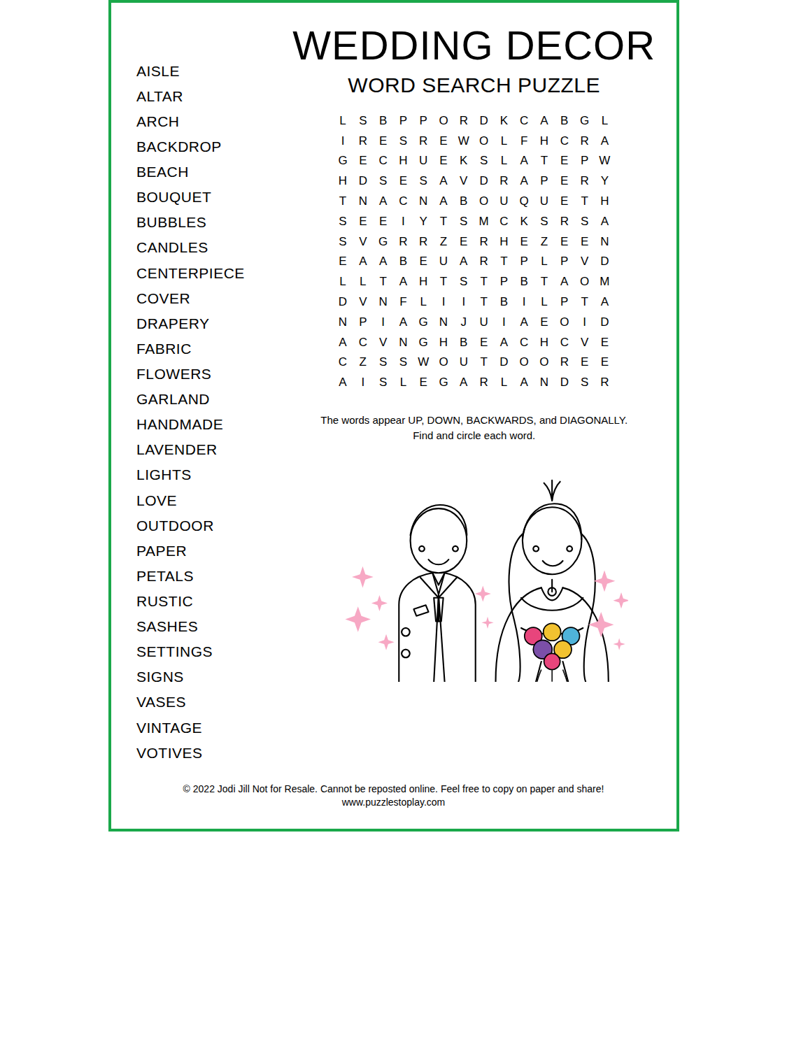AISLE
ALTAR
ARCH
BACKDROP
BEACH
BOUQUET
BUBBLES
CANDLES
CENTERPIECE
COVER
DRAPERY
FABRIC
FLOWERS
GARLAND
HANDMADE
LAVENDER
LIGHTS
LOVE
OUTDOOR
PAPER
PETALS
RUSTIC
SASHES
SETTINGS
SIGNS
VASES
VINTAGE
VOTIVES
WEDDING DECOR
WORD SEARCH PUZZLE
| L | S | B | P | P | O | R | D | K | C | A | B | G | L |
| I | R | E | S | R | E | W | O | L | F | H | C | R | A |
| G | E | C | H | U | E | K | S | L | A | T | E | P | W |
| H | D | S | E | S | A | V | D | R | A | P | E | R | Y |
| T | N | A | C | N | A | B | O | U | Q | U | E | T | H |
| S | E | E | I | Y | T | S | M | C | K | S | R | S | A |
| S | V | G | R | R | Z | E | R | H | E | Z | E | E | N |
| E | A | A | B | E | U | A | R | T | P | L | P | V | D |
| L | L | T | A | H | T | S | T | P | B | T | A | O | M |
| D | V | N | F | L | I | I | T | B | I | L | P | T | A |
| N | P | I | A | G | N | J | U | I | A | E | O | I | D |
| A | C | V | N | G | H | B | E | A | C | H | C | V | E |
| C | Z | S | S | W | O | U | T | D | O | O | R | E | E |
| A | I | S | L | E | G | A | R | L | A | N | D | S | R |
The words appear UP, DOWN, BACKWARDS, and DIAGONALLY.
Find and circle each word.
© 2022 Jodi Jill Not for Resale. Cannot be reposted online. Feel free to copy on paper and share!
www.puzzlestoplay.com